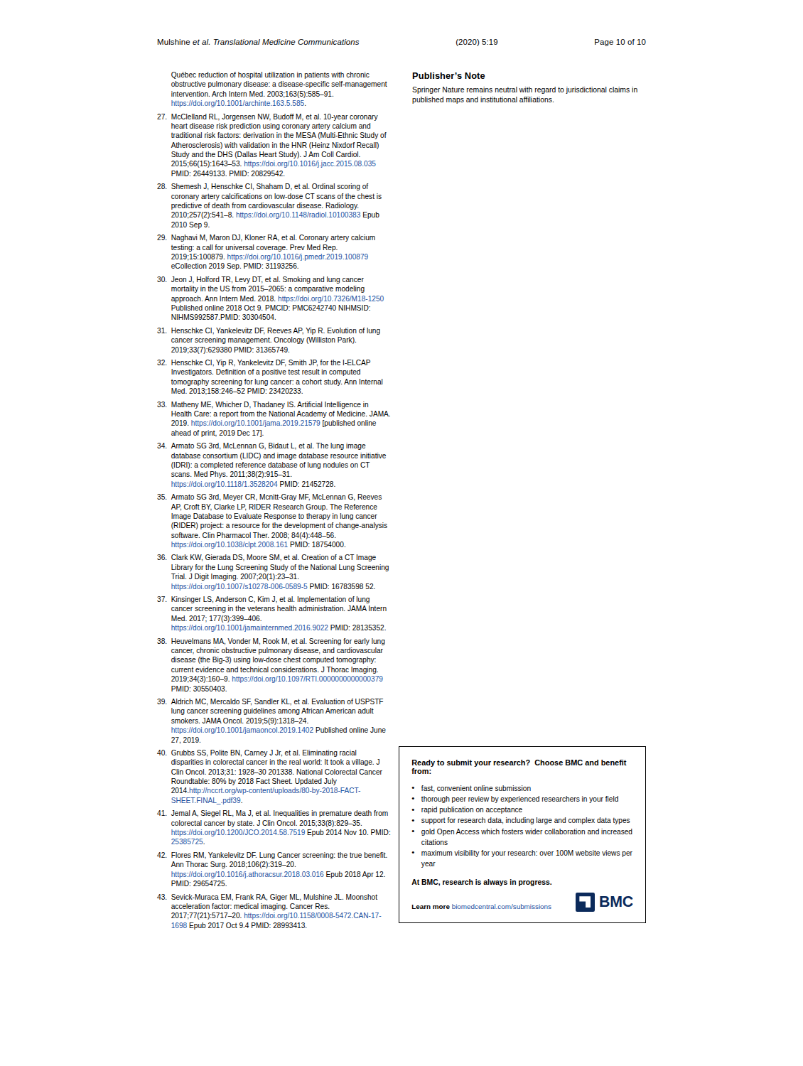Mulshine et al. Translational Medicine Communications
(2020) 5:19
Page 10 of 10
Québec reduction of hospital utilization in patients with chronic obstructive pulmonary disease: a disease-specific self-management intervention. Arch Intern Med. 2003;163(5):585–91. https://doi.org/10.1001/archinte.163.5.585.
27. McClelland RL, Jorgensen NW, Budoff M, et al. 10-year coronary heart disease risk prediction using coronary artery calcium and traditional risk factors: derivation in the MESA (Multi-Ethnic Study of Atherosclerosis) with validation in the HNR (Heinz Nixdorf Recall) Study and the DHS (Dallas Heart Study). J Am Coll Cardiol. 2015;66(15):1643–53. https://doi.org/10.1016/j.jacc.2015.08.035 PMID: 26449133. PMID: 20829542.
28. Shemesh J, Henschke CI, Shaham D, et al. Ordinal scoring of coronary artery calcifications on low-dose CT scans of the chest is predictive of death from cardiovascular disease. Radiology. 2010;257(2):541–8. https://doi.org/10.1148/radiol.10100383 Epub 2010 Sep 9.
29. Naghavi M, Maron DJ, Kloner RA, et al. Coronary artery calcium testing: a call for universal coverage. Prev Med Rep. 2019;15:100879. https://doi.org/10.1016/j.pmedr.2019.100879 eCollection 2019 Sep. PMID: 31193256.
30. Jeon J, Holford TR, Levy DT, et al. Smoking and lung cancer mortality in the US from 2015–2065: a comparative modeling approach. Ann Intern Med. 2018. https://doi.org/10.7326/M18-1250 Published online 2018 Oct 9. PMCID: PMC6242740 NIHMSID: NIHMS992587.PMID: 30304504.
31. Henschke CI, Yankelevitz DF, Reeves AP, Yip R. Evolution of lung cancer screening management. Oncology (Williston Park). 2019;33(7):629380 PMID: 31365749.
32. Henschke CI, Yip R, Yankelevitz DF, Smith JP, for the I-ELCAP Investigators. Definition of a positive test result in computed tomography screening for lung cancer: a cohort study. Ann Internal Med. 2013;158:246–52 PMID: 23420233.
33. Matheny ME, Whicher D, Thadaney IS. Artificial Intelligence in Health Care: a report from the National Academy of Medicine. JAMA. 2019. https://doi.org/10.1001/jama.2019.21579 [published online ahead of print, 2019 Dec 17].
34. Armato SG 3rd, McLennan G, Bidaut L, et al. The lung image database consortium (LIDC) and image database resource initiative (IDRI): a completed reference database of lung nodules on CT scans. Med Phys. 2011;38(2):915–31. https://doi.org/10.1118/1.3528204 PMID: 21452728.
35. Armato SG 3rd, Meyer CR, Mcnitt-Gray MF, McLennan G, Reeves AP, Croft BY, Clarke LP, RIDER Research Group. The Reference Image Database to Evaluate Response to therapy in lung cancer (RIDER) project: a resource for the development of change-analysis software. Clin Pharmacol Ther. 2008; 84(4):448–56. https://doi.org/10.1038/clpt.2008.161 PMID: 18754000.
36. Clark KW, Gierada DS, Moore SM, et al. Creation of a CT Image Library for the Lung Screening Study of the National Lung Screening Trial. J Digit Imaging. 2007;20(1):23–31. https://doi.org/10.1007/s10278-006-0589-5 PMID: 16783598 52.
37. Kinsinger LS, Anderson C, Kim J, et al. Implementation of lung cancer screening in the veterans health administration. JAMA Intern Med. 2017; 177(3):399–406. https://doi.org/10.1001/jamainternmed.2016.9022 PMID: 28135352.
38. Heuvelmans MA, Vonder M, Rook M, et al. Screening for early lung cancer, chronic obstructive pulmonary disease, and cardiovascular disease (the Big-3) using low-dose chest computed tomography: current evidence and technical considerations. J Thorac Imaging. 2019;34(3):160–9. https://doi.org/10.1097/RTI.0000000000000379 PMID: 30550403.
39. Aldrich MC, Mercaldo SF, Sandler KL, et al. Evaluation of USPSTF lung cancer screening guidelines among African American adult smokers. JAMA Oncol. 2019;5(9):1318–24. https://doi.org/10.1001/jamaoncol.2019.1402 Published online June 27, 2019.
40. Grubbs SS, Polite BN, Carney J Jr, et al. Eliminating racial disparities in colorectal cancer in the real world: It took a village. J Clin Oncol. 2013;31: 1928–30 201338. National Colorectal Cancer Roundtable: 80% by 2018 Fact Sheet. Updated July 2014.http://nccrt.org/wp-content/uploads/80-by-2018-FACT-SHEET.FINAL_.pdf39.
41. Jemal A, Siegel RL, Ma J, et al. Inequalities in premature death from colorectal cancer by state. J Clin Oncol. 2015;33(8):829–35. https://doi.org/10.1200/JCO.2014.58.7519 Epub 2014 Nov 10. PMID: 25385725.
42. Flores RM, Yankelevitz DF. Lung Cancer screening: the true benefit. Ann Thorac Surg. 2018;106(2):319–20. https://doi.org/10.1016/j.athoracsur.2018.03.016 Epub 2018 Apr 12. PMID: 29654725.
43. Sevick-Muraca EM, Frank RA, Giger ML, Mulshine JL. Moonshot acceleration factor: medical imaging. Cancer Res. 2017;77(21):5717–20. https://doi.org/10.1158/0008-5472.CAN-17-1698 Epub 2017 Oct 9.4 PMID: 28993413.
Publisher’s Note
Springer Nature remains neutral with regard to jurisdictional claims in published maps and institutional affiliations.
Ready to submit your research? Choose BMC and benefit from:
fast, convenient online submission
thorough peer review by experienced researchers in your field
rapid publication on acceptance
support for research data, including large and complex data types
gold Open Access which fosters wider collaboration and increased citations
maximum visibility for your research: over 100M website views per year
At BMC, research is always in progress.
Learn more biomedcentral.com/submissions
BMC